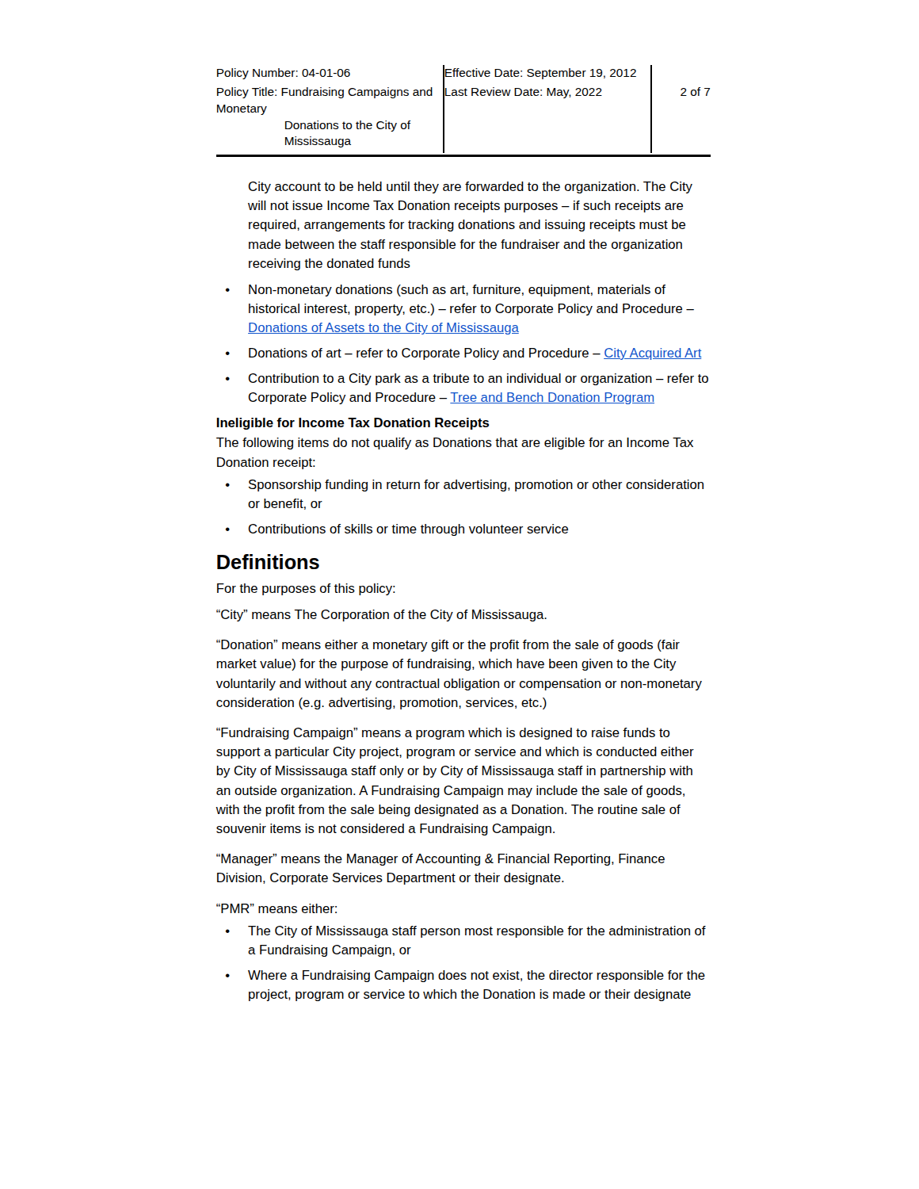| Policy Number: 04-01-06 | Effective Date: September 19, 2012 | |
| Policy Title: Fundraising Campaigns and Monetary Donations to the City of Mississauga | Last Review Date: May, 2022 | 2 of 7 |
City account to be held until they are forwarded to the organization. The City will not issue Income Tax Donation receipts purposes – if such receipts are required, arrangements for tracking donations and issuing receipts must be made between the staff responsible for the fundraiser and the organization receiving the donated funds
Non-monetary donations (such as art, furniture, equipment, materials of historical interest, property, etc.) – refer to Corporate Policy and Procedure – Donations of Assets to the City of Mississauga
Donations of art – refer to Corporate Policy and Procedure – City Acquired Art
Contribution to a City park as a tribute to an individual or organization – refer to Corporate Policy and Procedure – Tree and Bench Donation Program
Ineligible for Income Tax Donation Receipts
The following items do not qualify as Donations that are eligible for an Income Tax Donation receipt:
Sponsorship funding in return for advertising, promotion or other consideration or benefit, or
Contributions of skills or time through volunteer service
Definitions
For the purposes of this policy:
“City” means The Corporation of the City of Mississauga.
“Donation” means either a monetary gift or the profit from the sale of goods (fair market value) for the purpose of fundraising, which have been given to the City voluntarily and without any contractual obligation or compensation or non-monetary consideration (e.g. advertising, promotion, services, etc.)
“Fundraising Campaign” means a program which is designed to raise funds to support a particular City project, program or service and which is conducted either by City of Mississauga staff only or by City of Mississauga staff in partnership with an outside organization. A Fundraising Campaign may include the sale of goods, with the profit from the sale being designated as a Donation. The routine sale of souvenir items is not considered a Fundraising Campaign.
“Manager” means the Manager of Accounting & Financial Reporting, Finance Division, Corporate Services Department or their designate.
“PMR” means either:
The City of Mississauga staff person most responsible for the administration of a Fundraising Campaign, or
Where a Fundraising Campaign does not exist, the director responsible for the project, program or service to which the Donation is made or their designate